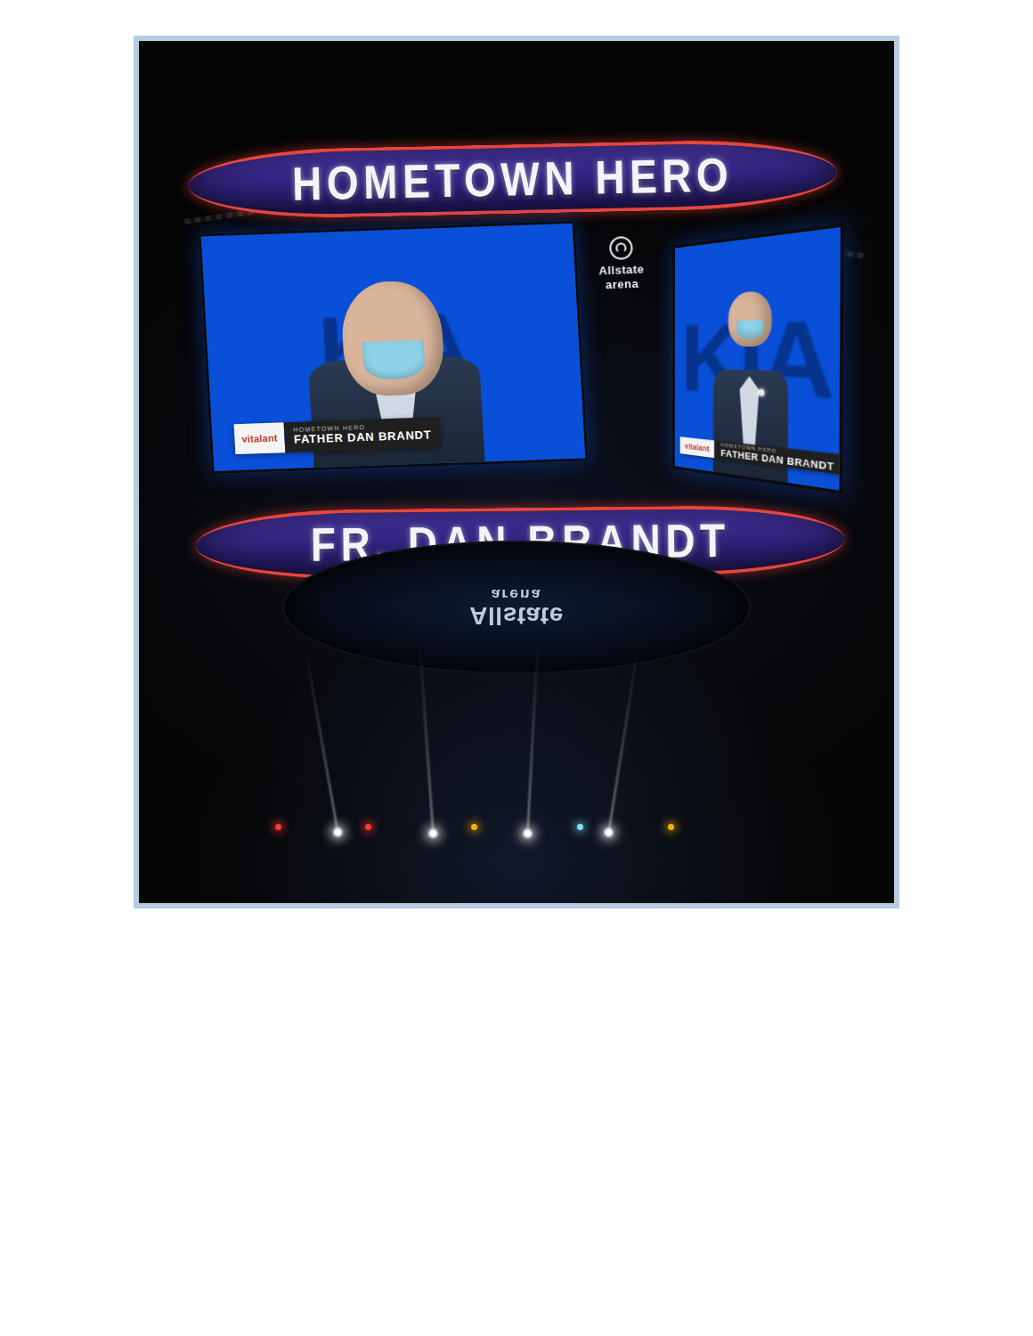HOMETOWN HERO
Allstate
arena
KIA
vitalant
Hometown Hero FATHER DAN BRANDT
KIA
vitalant
Hometown Hero FATHER DAN BRANDT
FR. DAN BRANDT
Allstate arena